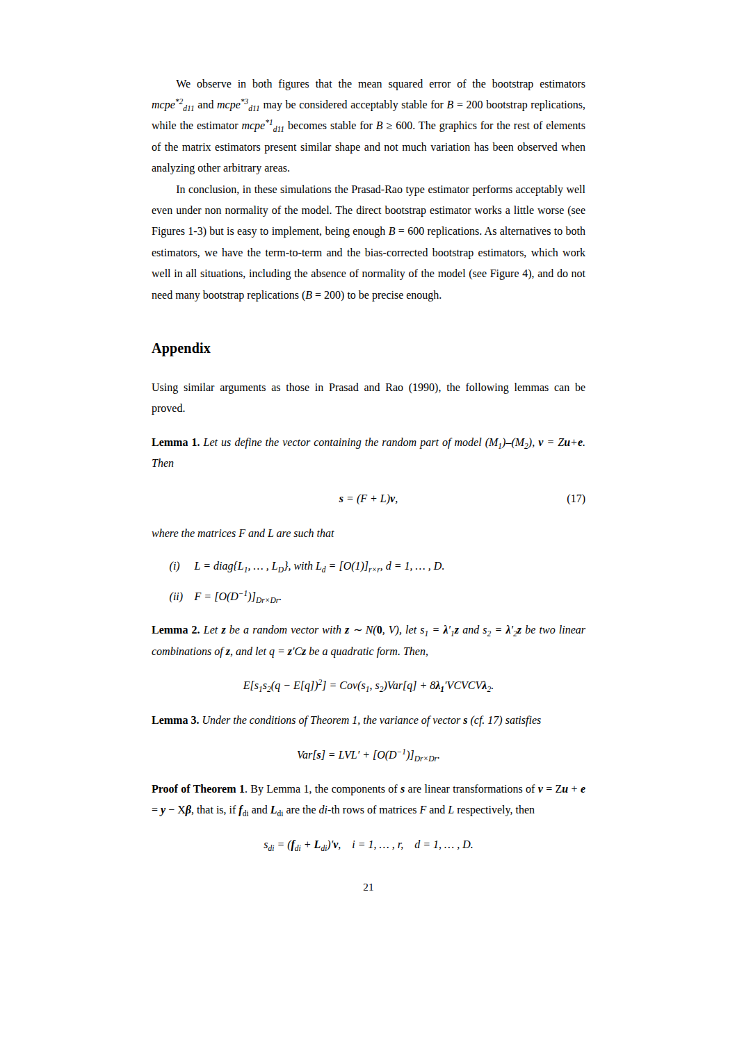We observe in both figures that the mean squared error of the bootstrap estimators mcpe*2d11 and mcpe*3d11 may be considered acceptably stable for B = 200 bootstrap replications, while the estimator mcpe*1d11 becomes stable for B ≥ 600. The graphics for the rest of elements of the matrix estimators present similar shape and not much variation has been observed when analyzing other arbitrary areas.
In conclusion, in these simulations the Prasad-Rao type estimator performs acceptably well even under non normality of the model. The direct bootstrap estimator works a little worse (see Figures 1-3) but is easy to implement, being enough B = 600 replications. As alternatives to both estimators, we have the term-to-term and the bias-corrected bootstrap estimators, which work well in all situations, including the absence of normality of the model (see Figure 4), and do not need many bootstrap replications (B = 200) to be precise enough.
Appendix
Using similar arguments as those in Prasad and Rao (1990), the following lemmas can be proved.
Lemma 1. Let us define the vector containing the random part of model (M1)–(M2), v = Zu+e. Then
s = (F + L)v, (17)
where the matrices F and L are such that
(i) L = diag{L1, … , LD}, with Ld = [O(1)]r×r, d = 1, … , D.
(ii) F = [O(D−1)]Dr×Dr.
Lemma 2. Let z be a random vector with z ∼ N(0, V), let s1 = λ′1z and s2 = λ′2z be two linear combinations of z, and let q = z′Cz be a quadratic form. Then,
E[s1s2(q − E[q])2] = Cov(s1, s2)Var[q] + 8λ1′VCVCVλ2.
Lemma 3. Under the conditions of Theorem 1, the variance of vector s (cf. 17) satisfies
Var[s] = LVL′ + [O(D−1)]Dr×Dr.
Proof of Theorem 1. By Lemma 1, the components of s are linear transformations of v = Zu + e = y − Xβ, that is, if fdi and Ldi are the di-th rows of matrices F and L respectively, then
sdi = (fdi + Ldi)′v, i = 1, … , r, d = 1, … , D.
21